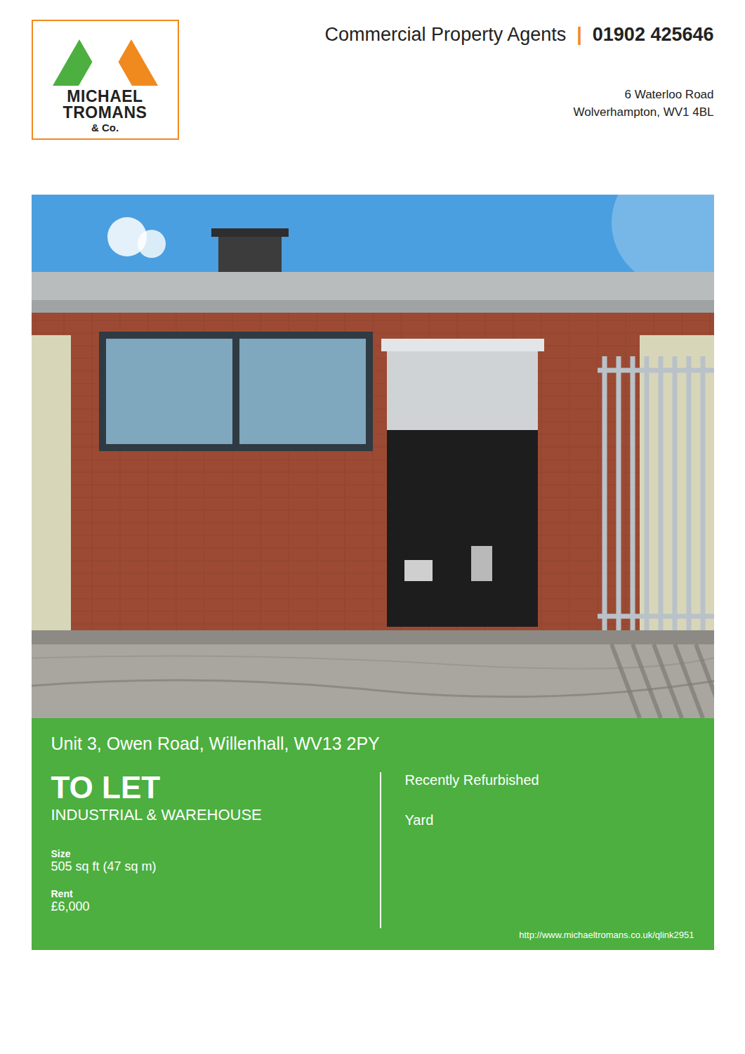MICHAEL
TROMANS
& Co.
Commercial Property Agents | 01902 425646
6 Waterloo Road
Wolverhampton, WV1 4BL
Unit 3, Owen Road, Willenhall, WV13 2PY
TO LET
INDUSTRIAL & WAREHOUSE
Size
505 sq ft (47 sq m)
Rent
£6,000
Recently Refurbished
Yard
http://www.michaeltromans.co.uk/qlink2951